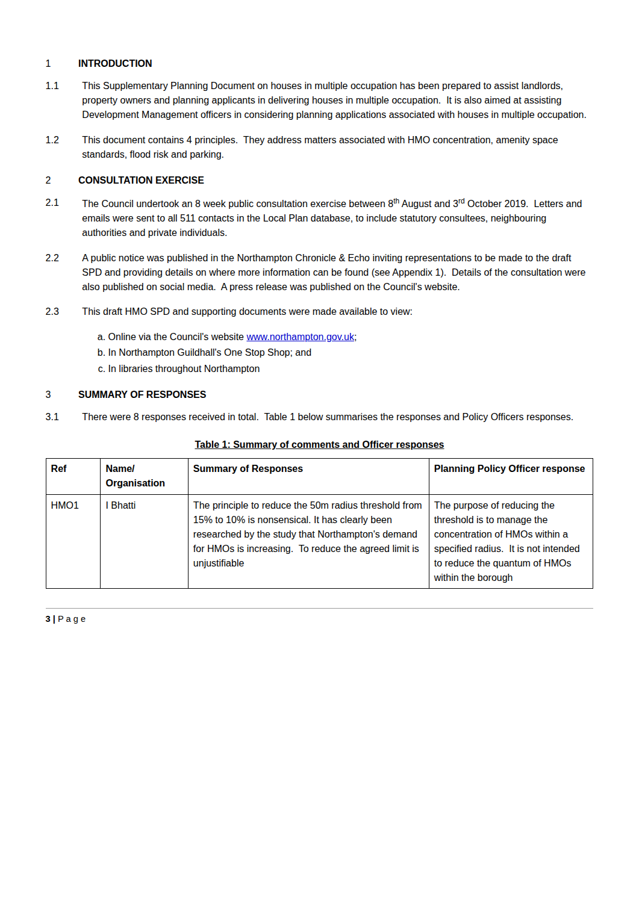1
INTRODUCTION
1.1 This Supplementary Planning Document on houses in multiple occupation has been prepared to assist landlords, property owners and planning applicants in delivering houses in multiple occupation. It is also aimed at assisting Development Management officers in considering planning applications associated with houses in multiple occupation.
1.2 This document contains 4 principles. They address matters associated with HMO concentration, amenity space standards, flood risk and parking.
2
CONSULTATION EXERCISE
2.1 The Council undertook an 8 week public consultation exercise between 8th August and 3rd October 2019. Letters and emails were sent to all 511 contacts in the Local Plan database, to include statutory consultees, neighbouring authorities and private individuals.
2.2 A public notice was published in the Northampton Chronicle & Echo inviting representations to be made to the draft SPD and providing details on where more information can be found (see Appendix 1). Details of the consultation were also published on social media. A press release was published on the Council's website.
2.3 This draft HMO SPD and supporting documents were made available to view:
Online via the Council's website www.northampton.gov.uk;
In Northampton Guildhall's One Stop Shop; and
In libraries throughout Northampton
3
SUMMARY OF RESPONSES
3.1 There were 8 responses received in total. Table 1 below summarises the responses and Policy Officers responses.
Table 1: Summary of comments and Officer responses
| Ref | Name/ Organisation | Summary of Responses | Planning Policy Officer response |
| --- | --- | --- | --- |
| HMO1 | I Bhatti | The principle to reduce the 50m radius threshold from 15% to 10% is nonsensical. It has clearly been researched by the study that Northampton's demand for HMOs is increasing. To reduce the agreed limit is unjustifiable | The purpose of reducing the threshold is to manage the concentration of HMOs within a specified radius. It is not intended to reduce the quantum of HMOs within the borough |
3 | P a g e